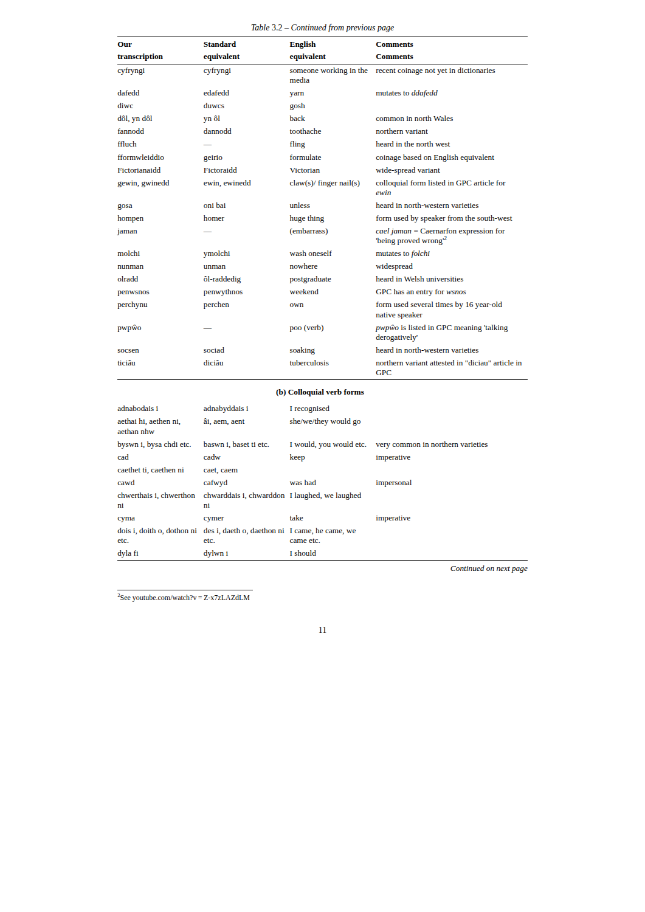Table 3.2 – Continued from previous page
| Our | Standard | English | Comments |
| --- | --- | --- | --- |
| transcription | equivalent | equivalent | Comments |
| cyfryngi | cyfryngi | someone working in the media | recent coinage not yet in dictionaries |
| dafedd | edafedd | yarn | mutates to ddafedd |
| diwc | duwcs | gosh | |
| dôl, yn dôl | yn ôl | back | common in north Wales |
| fannodd | dannodd | toothache | northern variant |
| ffluch | — | fling | heard in the north west |
| fformwleiddio | geirio | formulate | coinage based on English equivalent |
| Fictorianaidd | Fictoraidd | Victorian | wide-spread variant |
| gewin, gwinedd | ewin, ewinedd | claw(s)/ finger nail(s) | colloquial form listed in GPC article for ewin |
| gosa | oni bai | unless | heard in north-western varieties |
| hompen | homer | huge thing | form used by speaker from the south-west |
| jaman | — | (embarrass) | cael jaman = Caernarfon expression for 'being proved wrong' 2 |
| molchi | ymolchi | wash oneself | mutates to folchi |
| nunman | unman | nowhere | widespread |
| olradd | ôl-raddedig | postgraduate | heard in Welsh universities |
| penwsnos | penwythnos | weekend | GPC has an entry for wsnos |
| perchynu | perchen | own | form used several times by 16 year-old native speaker |
| pwpŵo | — | poo (verb) | pwpŵo is listed in GPC meaning 'talking derogatively' |
| socsen | sociad | soaking | heard in north-western varieties |
| ticiâu | diciâu | tuberculosis | northern variant attested in "diciau" article in GPC |
| (b) Colloquial verb forms |
| adnabodais i | adnabyddais i | I recognised | |
| aethai hi, aethen ni, aethan nhw | âi, aem, aent | she/we/they would go | |
| byswn i, bysa chdi etc. | baswn i, baset ti etc. | I would, you would etc. | very common in northern varieties |
| cad | cadw | keep | imperative |
| caethet ti, caethen ni | caet, caem | | |
| cawd | cafwyd | was had | impersonal |
| chwerthais i, chwerthon ni | chwarddais i, chwarddon ni | I laughed, we laughed | |
| cyma | cymer | take | imperative |
| dois i, doith o, dothon ni etc. | des i, daeth o, daethon ni etc. | I came, he came, we came etc. | |
| dyla fi | dylwn i | I should | |
Continued on next page
2See youtube.com/watch?v = Z-x7zLAZdLM
11